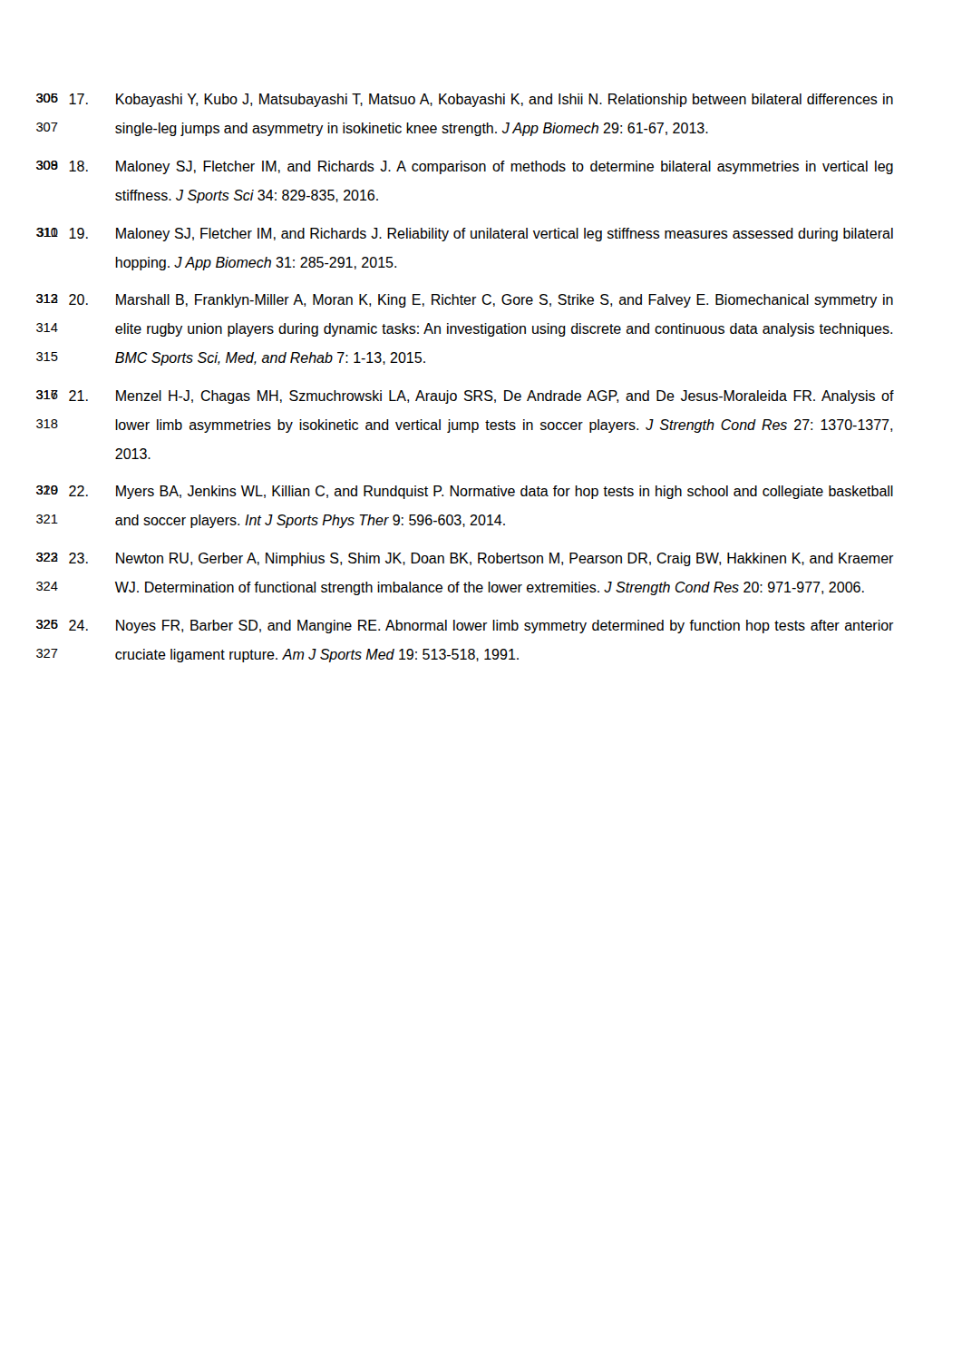305 17. Kobayashi Y, Kubo J, Matsubayashi T, Matsuo A, Kobayashi K, and Ishii N. 306 Relationship between bilateral differences in single-leg jumps and asymmetry in 307isokinetic knee strength. J App Biomech 29: 61-67, 2013.
308 18. Maloney SJ, Fletcher IM, and Richards J. A comparison of methods to determine 309bilateral asymmetries in vertical leg stiffness. J Sports Sci 34: 829-835, 2016.
310 19. Maloney SJ, Fletcher IM, and Richards J. Reliability of unilateral vertical leg stiffness 311measures assessed during bilateral hopping. J App Biomech 31: 285-291, 2015.
312 20. Marshall B, Franklyn-Miller A, Moran K, King E, Richter C, Gore S, Strike S, and Falvey 313 E. Biomechanical symmetry in elite rugby union players during dynamic tasks: An 314investigation using discrete and continuous data analysis techniques. BMC Sports Sci, 315 Med, and Rehab 7: 1-13, 2015.
316 21. Menzel H-J, Chagas MH, Szmuchrowski LA, Araujo SRS, De Andrade AGP, and De 317 Jesus-Moraleida FR. Analysis of lower limb asymmetries by isokinetic and vertical 318jump tests in soccer players. J Strength Cond Res 27: 1370-1377, 2013.
319 22. Myers BA, Jenkins WL, Killian C, and Rundquist P. Normative data for hop tests in 320high school and collegiate basketball and soccer players. Int J Sports Phys Ther 9: 321596-603, 2014.
322 23. Newton RU, Gerber A, Nimphius S, Shim JK, Doan BK, Robertson M, Pearson DR, 323 Craig BW, Hakkinen K, and Kraemer WJ. Determination of functional strength 324imbalance of the lower extremities. J Strength Cond Res 20: 971-977, 2006.
325 24. Noyes FR, Barber SD, and Mangine RE. Abnormal lower limb symmetry determined 326by function hop tests after anterior cruciate ligament rupture. Am J Sports Med 19: 327513-518, 1991.